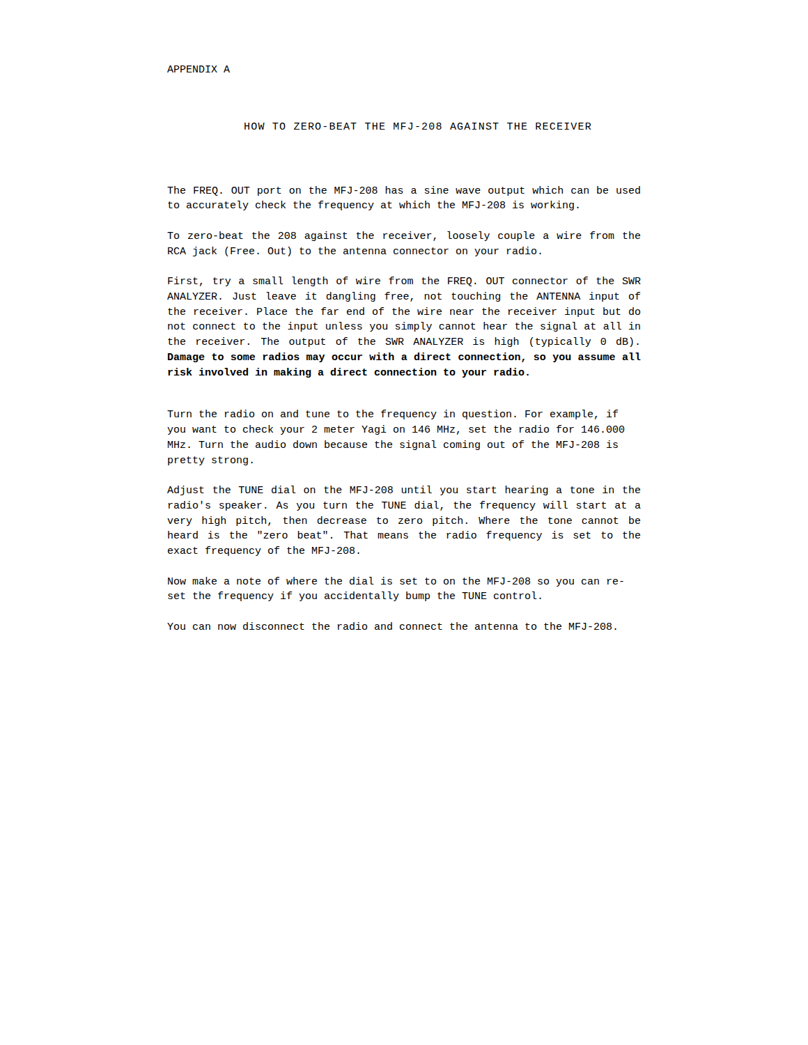APPENDIX A
HOW TO ZERO-BEAT THE MFJ-208 AGAINST THE RECEIVER
The FREQ. OUT port on the MFJ-208 has a sine wave output which can be used to accurately check the frequency at which the MFJ-208 is working.
To zero-beat the 208 against the receiver, loosely couple a wire from the RCA jack (Free. Out) to the antenna connector on your radio.
First, try a small length of wire from the FREQ. OUT connector of the SWR ANALYZER. Just leave it dangling free, not touching the ANTENNA input of the receiver. Place the far end of the wire near the receiver input but do not connect to the input unless you simply cannot hear the signal at all in the receiver. The output of the SWR ANALYZER is high (typically 0 dB). Damage to some radios may occur with a direct connection, so you assume all risk involved in making a direct connection to your radio.
Turn the radio on and tune to the frequency in question. For example, if you want to check your 2 meter Yagi on 146 MHz, set the radio for 146.000 MHz. Turn the audio down because the signal coming out of the MFJ-208 is pretty strong.
Adjust the TUNE dial on the MFJ-208 until you start hearing a tone in the radio's speaker. As you turn the TUNE dial, the frequency will start at a very high pitch, then decrease to zero pitch. Where the tone cannot be heard is the "zero beat". That means the radio frequency is set to the exact frequency of the MFJ-208.
Now make a note of where the dial is set to on the MFJ-208 so you can re-set the frequency if you accidentally bump the TUNE control.
You can now disconnect the radio and connect the antenna to the MFJ-208.